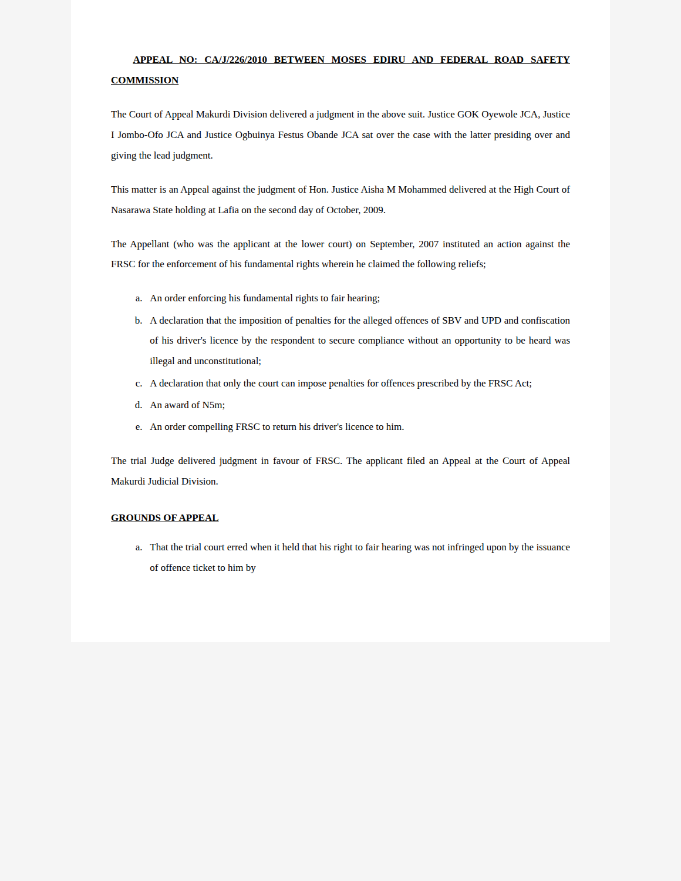APPEAL NO: CA/J/226/2010 BETWEEN MOSES EDIRU AND FEDERAL ROAD SAFETY COMMISSION
The Court of Appeal Makurdi Division delivered a judgment in the above suit. Justice GOK Oyewole JCA, Justice I Jombo-Ofo JCA and Justice Ogbuinya Festus Obande JCA sat over the case with the latter presiding over and giving the lead judgment.
This matter is an Appeal against the judgment of Hon. Justice Aisha M Mohammed delivered at the High Court of Nasarawa State holding at Lafia on the second day of October, 2009.
The Appellant (who was the applicant at the lower court) on September, 2007 instituted an action against the FRSC for the enforcement of his fundamental rights wherein he claimed the following reliefs;
An order enforcing his fundamental rights to fair hearing;
A declaration that the imposition of penalties for the alleged offences of SBV and UPD and confiscation of his driver's licence by the respondent to secure compliance without an opportunity to be heard was illegal and unconstitutional;
A declaration that only the court can impose penalties for offences prescribed by the FRSC Act;
An award of N5m;
An order compelling FRSC to return his driver's licence to him.
The trial Judge delivered judgment in favour of FRSC. The applicant filed an Appeal at the Court of Appeal Makurdi Judicial Division.
GROUNDS OF APPEAL
That the trial court erred when it held that his right to fair hearing was not infringed upon by the issuance of offence ticket to him by